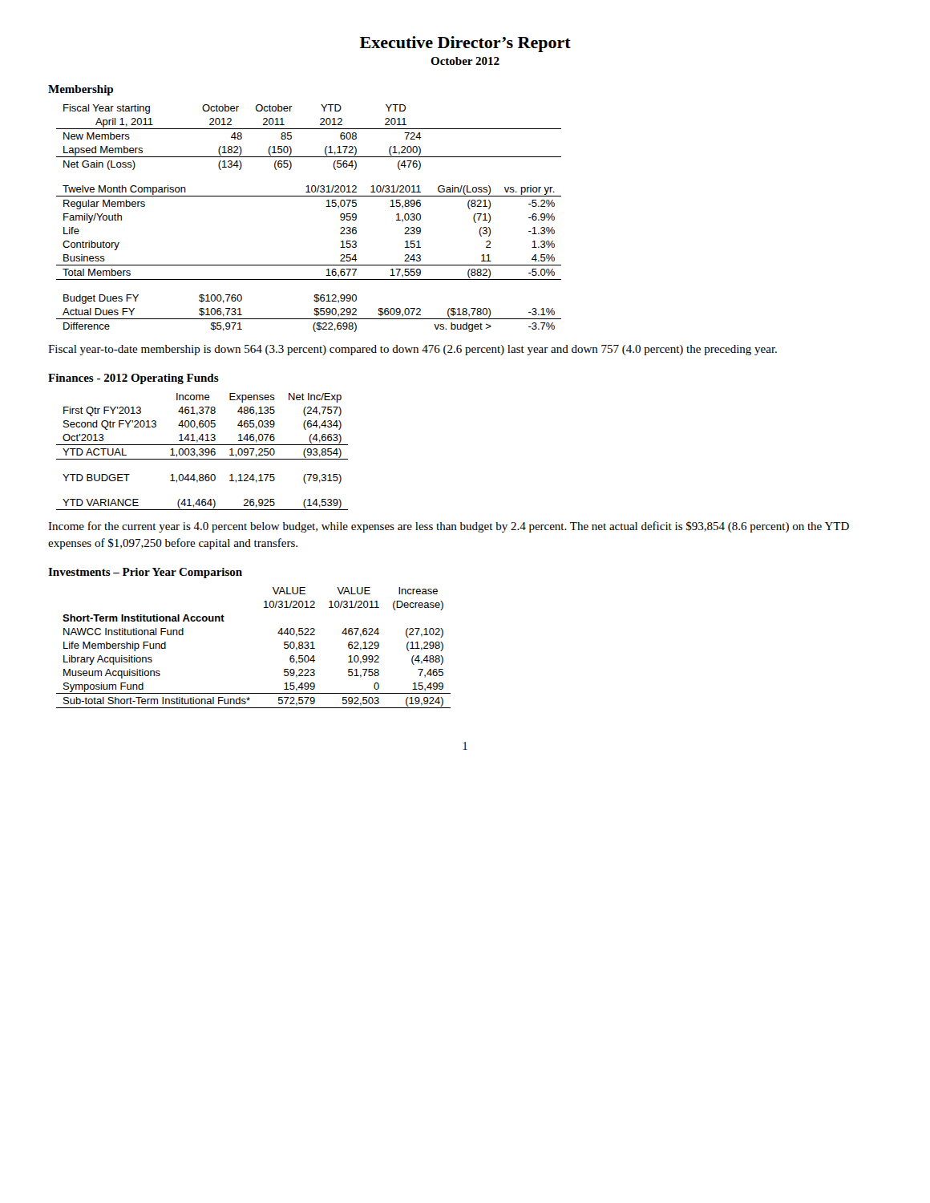Executive Director’s Report
October 2012
Membership
| Fiscal Year starting | October | October | YTD | YTD | | |
| April 1, 2011 | 2012 | 2011 | 2012 | 2011 | | |
| New Members | 48 | 85 | 608 | 724 | | |
| Lapsed Members | (182) | (150) | (1,172) | (1,200) | | |
| Net Gain (Loss) | (134) | (65) | (564) | (476) | | |
| Twelve Month Comparison | | | 10/31/2012 | 10/31/2011 | Gain/(Loss) | vs. prior yr. |
| Regular Members | | | 15,075 | 15,896 | (821) | -5.2% |
| Family/Youth | | | 959 | 1,030 | (71) | -6.9% |
| Life | | | 236 | 239 | (3) | -1.3% |
| Contributory | | | 153 | 151 | 2 | 1.3% |
| Business | | | 254 | 243 | 11 | 4.5% |
| Total Members | | | 16,677 | 17,559 | (882) | -5.0% |
| Budget Dues FY | $100,760 | | $612,990 | | | |
| Actual Dues FY | $106,731 | | $590,292 | $609,072 | ($18,780) | -3.1% |
| Difference | $5,971 | | ($22,698) | | vs. budget > | -3.7% |
Fiscal year-to-date membership is down 564 (3.3 percent) compared to down 476 (2.6 percent) last year and down 757 (4.0 percent) the preceding year.
Finances - 2012 Operating Funds
| | Income | Expenses | Net Inc/Exp |
| First Qtr FY'2013 | 461,378 | 486,135 | (24,757) |
| Second Qtr FY'2013 | 400,605 | 465,039 | (64,434) |
| Oct'2013 | 141,413 | 146,076 | (4,663) |
| YTD ACTUAL | 1,003,396 | 1,097,250 | (93,854) |
| YTD BUDGET | 1,044,860 | 1,124,175 | (79,315) |
| YTD VARIANCE | (41,464) | 26,925 | (14,539) |
Income for the current year is 4.0 percent below budget, while expenses are less than budget by 2.4 percent. The net actual deficit is $93,854 (8.6 percent) on the YTD expenses of $1,097,250 before capital and transfers.
Investments – Prior Year Comparison
| | VALUE | VALUE | Increase |
| | 10/31/2012 | 10/31/2011 | (Decrease) |
| Short-Term Institutional Account | | | |
| NAWCC Institutional Fund | 440,522 | 467,624 | (27,102) |
| Life Membership Fund | 50,831 | 62,129 | (11,298) |
| Library Acquisitions | 6,504 | 10,992 | (4,488) |
| Museum Acquisitions | 59,223 | 51,758 | 7,465 |
| Symposium Fund | 15,499 | 0 | 15,499 |
| Sub-total Short-Term Institutional Funds* | 572,579 | 592,503 | (19,924) |
1